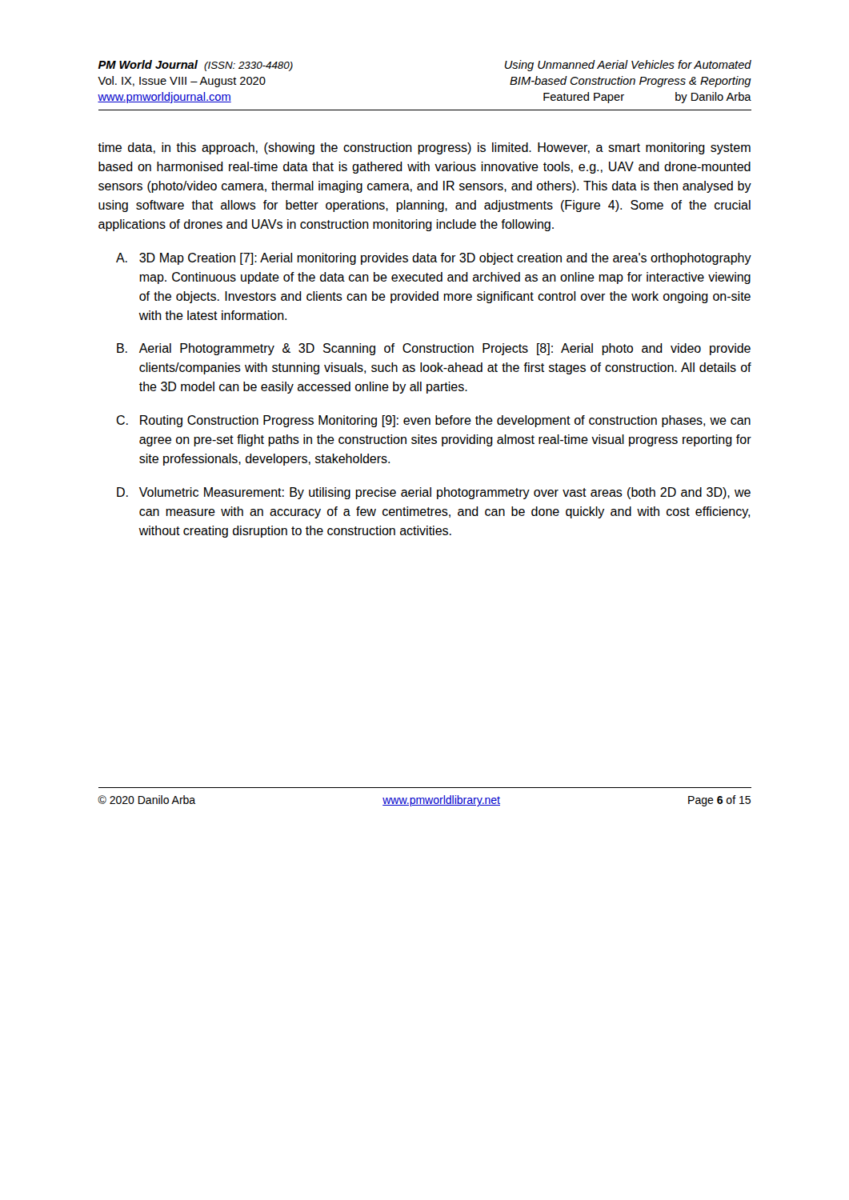PM World Journal (ISSN: 2330-4480)
Vol. IX, Issue VIII – August 2020
www.pmworldjournal.com
Using Unmanned Aerial Vehicles for Automated
BIM-based Construction Progress & Reporting
Featured Paper by Danilo Arba
time data, in this approach, (showing the construction progress) is limited. However, a smart monitoring system based on harmonised real-time data that is gathered with various innovative tools, e.g., UAV and drone-mounted sensors (photo/video camera, thermal imaging camera, and IR sensors, and others). This data is then analysed by using software that allows for better operations, planning, and adjustments (Figure 4). Some of the crucial applications of drones and UAVs in construction monitoring include the following.
3D Map Creation [7]: Aerial monitoring provides data for 3D object creation and the area's orthophotography map. Continuous update of the data can be executed and archived as an online map for interactive viewing of the objects. Investors and clients can be provided more significant control over the work ongoing on-site with the latest information.
Aerial Photogrammetry & 3D Scanning of Construction Projects [8]: Aerial photo and video provide clients/companies with stunning visuals, such as look-ahead at the first stages of construction. All details of the 3D model can be easily accessed online by all parties.
Routing Construction Progress Monitoring [9]: even before the development of construction phases, we can agree on pre-set flight paths in the construction sites providing almost real-time visual progress reporting for site professionals, developers, stakeholders.
Volumetric Measurement: By utilising precise aerial photogrammetry over vast areas (both 2D and 3D), we can measure with an accuracy of a few centimetres, and can be done quickly and with cost efficiency, without creating disruption to the construction activities.
© 2020 Danilo Arba
www.pmworldlibrary.net
Page 6 of 15